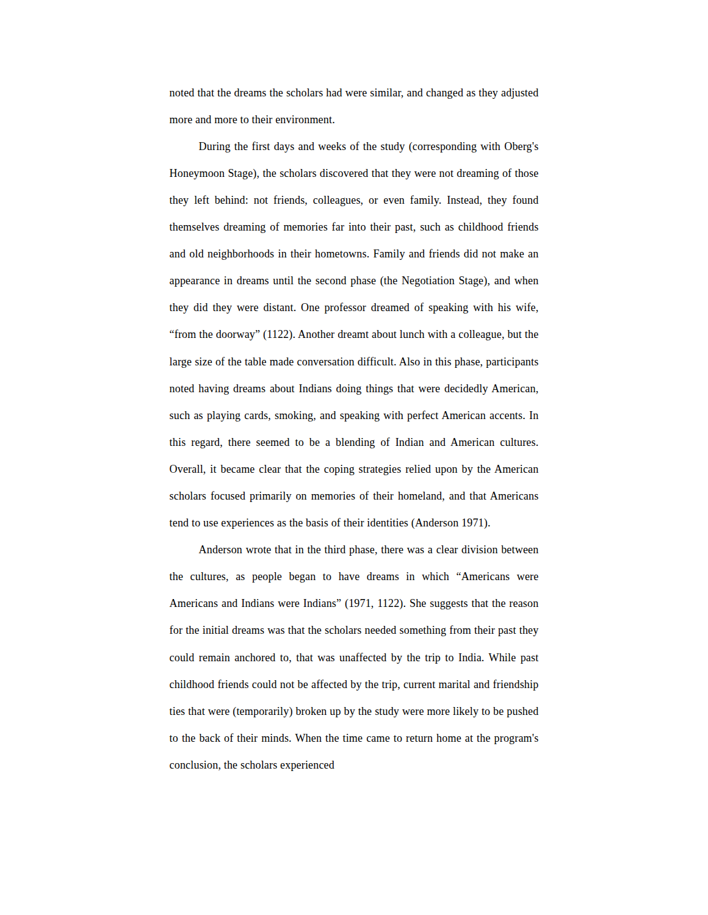noted that the dreams the scholars had were similar, and changed as they adjusted more and more to their environment.
During the first days and weeks of the study (corresponding with Oberg's Honeymoon Stage), the scholars discovered that they were not dreaming of those they left behind: not friends, colleagues, or even family. Instead, they found themselves dreaming of memories far into their past, such as childhood friends and old neighborhoods in their hometowns. Family and friends did not make an appearance in dreams until the second phase (the Negotiation Stage), and when they did they were distant. One professor dreamed of speaking with his wife, “from the doorway” (1122). Another dreamt about lunch with a colleague, but the large size of the table made conversation difficult. Also in this phase, participants noted having dreams about Indians doing things that were decidedly American, such as playing cards, smoking, and speaking with perfect American accents. In this regard, there seemed to be a blending of Indian and American cultures. Overall, it became clear that the coping strategies relied upon by the American scholars focused primarily on memories of their homeland, and that Americans tend to use experiences as the basis of their identities (Anderson 1971).
Anderson wrote that in the third phase, there was a clear division between the cultures, as people began to have dreams in which “Americans were Americans and Indians were Indians” (1971, 1122). She suggests that the reason for the initial dreams was that the scholars needed something from their past they could remain anchored to, that was unaffected by the trip to India. While past childhood friends could not be affected by the trip, current marital and friendship ties that were (temporarily) broken up by the study were more likely to be pushed to the back of their minds. When the time came to return home at the program's conclusion, the scholars experienced